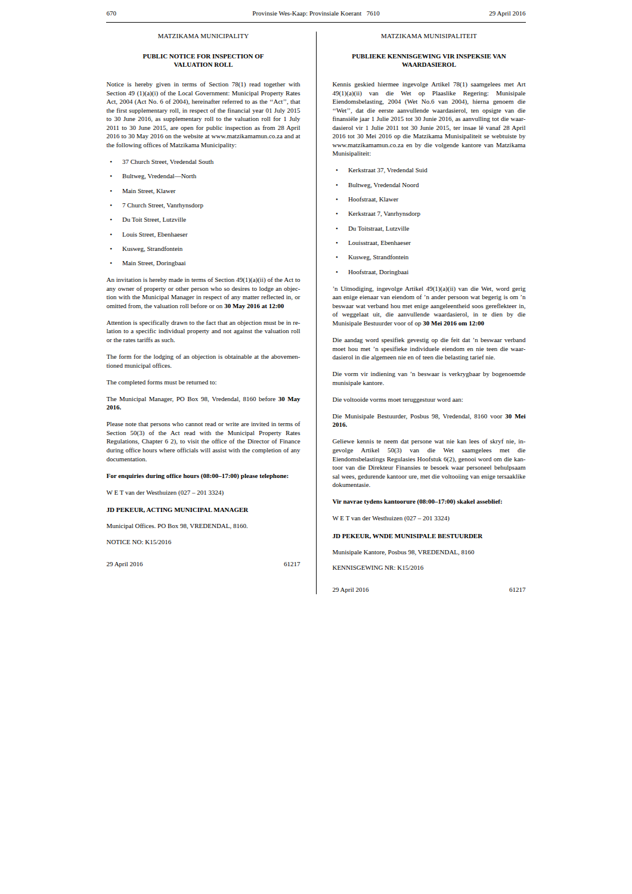670
Provinsie Wes-Kaap: Provinsiale Koerant 7610
29 April 2016
Matzikama Municipality
Public Notice for Inspection of
Valuation Roll
Notice is hereby given in terms of Section 78(1) read together with Section 49 (1)(a)(i) of the Local Government: Municipal Property Rates Act, 2004 (Act No. 6 of 2004), hereinafter referred to as the ‘‘Act’’, that the first supplementary roll, in respect of the financial year 01 July 2015 to 30 June 2016, as supplementary roll to the valuation roll for 1 July 2011 to 30 June 2015, are open for public inspection as from 28 April 2016 to 30 May 2016 on the website at www.matzikamamun.co.za and at the following offices of Matzikama Municipality:
37 Church Street, Vredendal South
Bultweg, Vredendal—North
Main Street, Klawer
7 Church Street, Vanrhynsdorp
Du Toit Street, Lutzville
Louis Street, Ebenhaeser
Kusweg, Strandfontein
Main Street, Doringbaai
An invitation is hereby made in terms of Section 49(1)(a)(ii) of the Act to any owner of property or other person who so desires to lodge an objection with the Municipal Manager in respect of any matter reflected in, or omitted from, the valuation roll before or on 30 May 2016 at 12:00
Attention is specifically drawn to the fact that an objection must be in relation to a specific individual property and not against the valuation roll or the rates tariffs as such.
The form for the lodging of an objection is obtainable at the abovementioned municipal offices.
The completed forms must be returned to:
The Municipal Manager, PO Box 98, Vredendal, 8160 before 30 May 2016.
Please note that persons who cannot read or write are invited in terms of Section 50(3) of the Act read with the Municipal Property Rates Regulations, Chapter 6 2), to visit the office of the Director of Finance during office hours where officials will assist with the completion of any documentation.
For enquiries during office hours (08:00–17:00) please telephone:
W E T van der Westhuizen (027 – 201 3324)
JD PEKEUR, ACTING MUNICIPAL MANAGER
Municipal Offices. PO Box 98, VREDENDAL, 8160.
NOTICE NO: K15/2016
29 April 2016
61217
Matzikama Munisipaliteit
Publieke Kennisgewing vir Inspeksie van
Waardasierol
Kennis geskied hiermee ingevolge Artikel 78(1) saamgelees met Art 49(1)(a)(ii) van die Wet op Plaaslike Regering: Munisipale Eiendomsbelasting, 2004 (Wet No.6 van 2004), hierna genoem die ‘‘Wet’’, dat die eerste aanvullende waardasierol, ten opsigte van die finansiële jaar 1 Julie 2015 tot 30 Junie 2016, as aanvulling tot die waardasierol vir 1 Julie 2011 tot 30 Junie 2015, ter insae lê vanaf 28 April 2016 tot 30 Mei 2016 op die Matzikama Munisipaliteit se webtuiste by www.matzikamamun.co.za en by die volgende kantore van Matzikama Munisipaliteit:
Kerkstraat 37, Vredendal Suid
Bultweg, Vredendal Noord
Hoofstraat, Klawer
Kerkstraat 7, Vanrhynsdorp
Du Toitstraat, Lutzville
Louisstraat, Ebenhaeser
Kusweg, Strandfontein
Hoofstraat, Doringbaai
’n Uitnodiging, ingevolge Artikel 49(1)(a)(ii) van die Wet, word gerig aan enige eienaar van eiendom of ’n ander persoon wat begerig is om ’n beswaar wat verband hou met enige aangeleentheid soos gereflekteer in, of weggelaat uit, die aanvullende waardasierol, in te dien by die Munisipale Bestuurder voor of op 30 Mei 2016 om 12:00
Die aandag word spesifiek gevestig op die feit dat ’n beswaar verband moet hou met ’n spesifieke individuele eiendom en nie teen die waardasierol in die algemeen nie en of teen die belasting tarief nie.
Die vorm vir indiening van ’n beswaar is verkrygbaar by bogenoemde munisipale kantore.
Die voltooide vorms moet teruggestuur word aan:
Die Munisipale Bestuurder, Posbus 98, Vredendal, 8160 voor 30 Mei 2016.
Geliewe kennis te neem dat persone wat nie kan lees of skryf nie, ingevolge Artikel 50(3) van die Wet saamgelees met die Eiendomsbelastings Regulasies Hoofstuk 6(2), genooi word om die kantoor van die Direkteur Finansies te besoek waar personeel behulpsaam sal wees, gedurende kantoor ure, met die voltooiing van enige tersaaklike dokumentasie.
Vir navrae tydens kantoorure (08:00–17:00) skakel asseblief:
W E T van der Westhuizen (027 – 201 3324)
JD PEKEUR, WNDE MUNISIPALE BESTUURDER
Munisipale Kantore, Posbus 98, VREDENDAL, 8160
KENNISGEWING NR: K15/2016
29 April 2016
61217